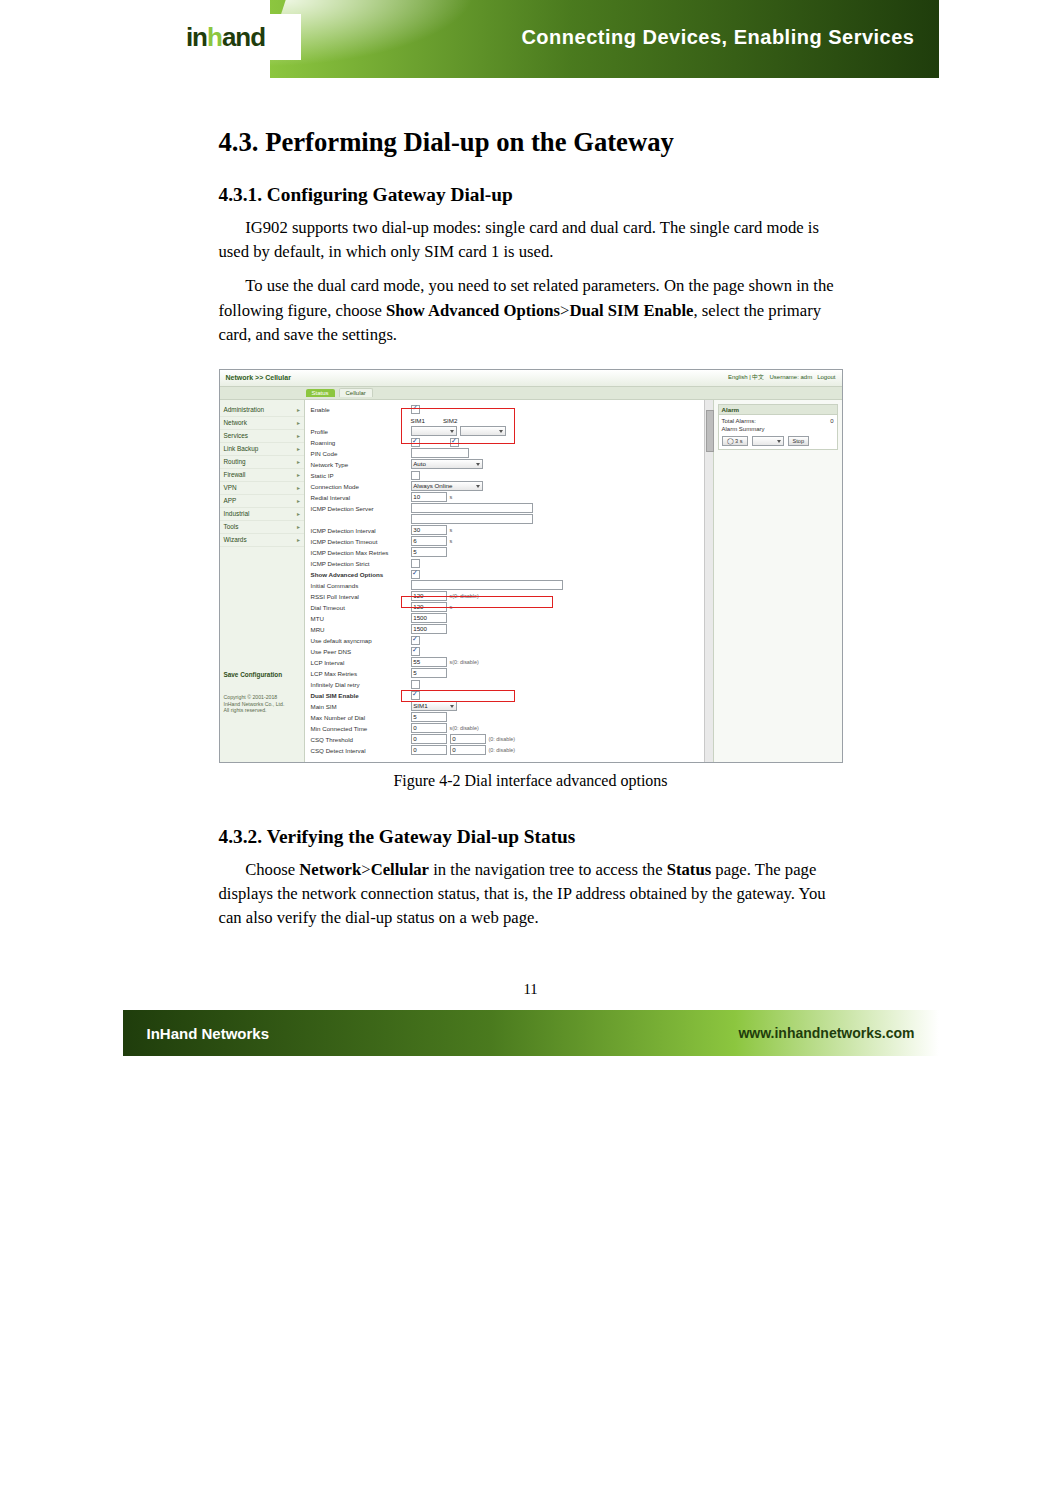inhand
Connecting Devices, Enabling Services
4.3. Performing Dial-up on the Gateway
4.3.1. Configuring Gateway Dial-up
IG902 supports two dial-up modes: single card and dual card. The single card mode is used by default, in which only SIM card 1 is used.
To use the dual card mode, you need to set related parameters. On the page shown in the following figure, choose Show Advanced Options>Dual SIM Enable, select the primary card, and save the settings.
Network >> Cellular
English | 中文 Username: adm Logout
Status
Cellular
Administration▸
Network▸
Services▸
Link Backup▸
Routing▸
Firewall▸
VPN▸
APP▸
Industrial▸
Tools▸
Wizards▸
Save Configuration
Copyright © 2001-2018
InHand Networks Co., Ltd.
All rights reserved.
Enable
SIM1 SIM2
Profile
Roaming
PIN Code
Network Type
Auto
Static IP
Connection Mode
Always Online
Redial Interval
10 s
ICMP Detection Server
ICMP Detection Interval
30 s
ICMP Detection Timeout
6 s
ICMP Detection Max Retries
5
ICMP Detection Strict
Show Advanced Options
Initial Commands
RSSI Poll Interval
120 s(0: disable)
Dial Timeout
120 s
MTU
1500
MRU
1500
Use default asyncmap
Use Peer DNS
LCP Interval
55 s(0: disable)
LCP Max Retries
5
Infinitely Dial retry
Dual SIM Enable
Main SIM
SIM1
Max Number of Dial
5
Min Connected Time
0 s(0: disable)
CSQ Threshold
0 0(0: disable)
CSQ Detect Interval
0 0(0: disable)
Alarm
Total Alarms: 0
Alarm Summary
◯ 3 s Stop
Figure 4-2 Dial interface advanced options
4.3.2. Verifying the Gateway Dial-up Status
Choose Network>Cellular in the navigation tree to access the Status page. The page displays the network connection status, that is, the IP address obtained by the gateway. You can also verify the dial-up status on a web page.
11
InHand Networks
www.inhandnetworks.com